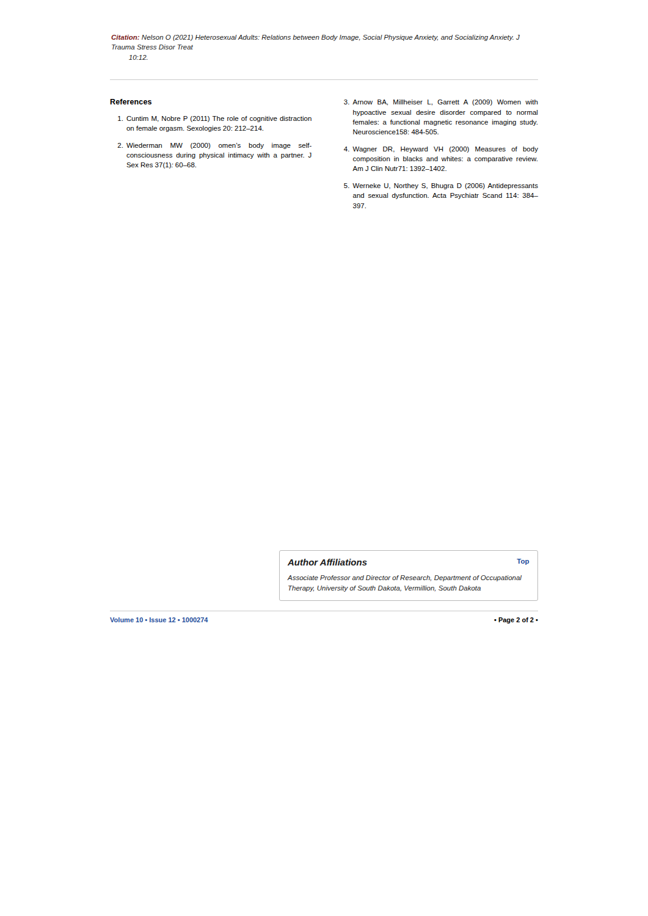Citation: Nelson O (2021) Heterosexual Adults: Relations between Body Image, Social Physique Anxiety, and Socializing Anxiety. J Trauma Stress Disor Treat 10:12.
References
Cuntim M, Nobre P (2011) The role of cognitive distraction on female orgasm. Sexologies 20: 212–214.
Wiederman MW (2000) omen’s body image self-consciousness during physical intimacy with a partner. J Sex Res 37(1): 60–68.
Arnow BA, Millheiser L, Garrett A (2009) Women with hypoactive sexual desire disorder compared to normal females: a functional magnetic resonance imaging study. Neuroscience158: 484-505.
Wagner DR, Heyward VH (2000) Measures of body composition in blacks and whites: a comparative review. Am J Clin Nutr71: 1392–1402.
Werneke U, Northey S, Bhugra D (2006) Antidepressants and sexual dysfunction. Acta Psychiatr Scand 114: 384–397.
Top
Author Affiliations
Associate Professor and Director of Research, Department of Occupational Therapy, University of South Dakota, Vermillion, South Dakota
Volume 10 • Issue 12 • 1000274 • Page 2 of 2 •